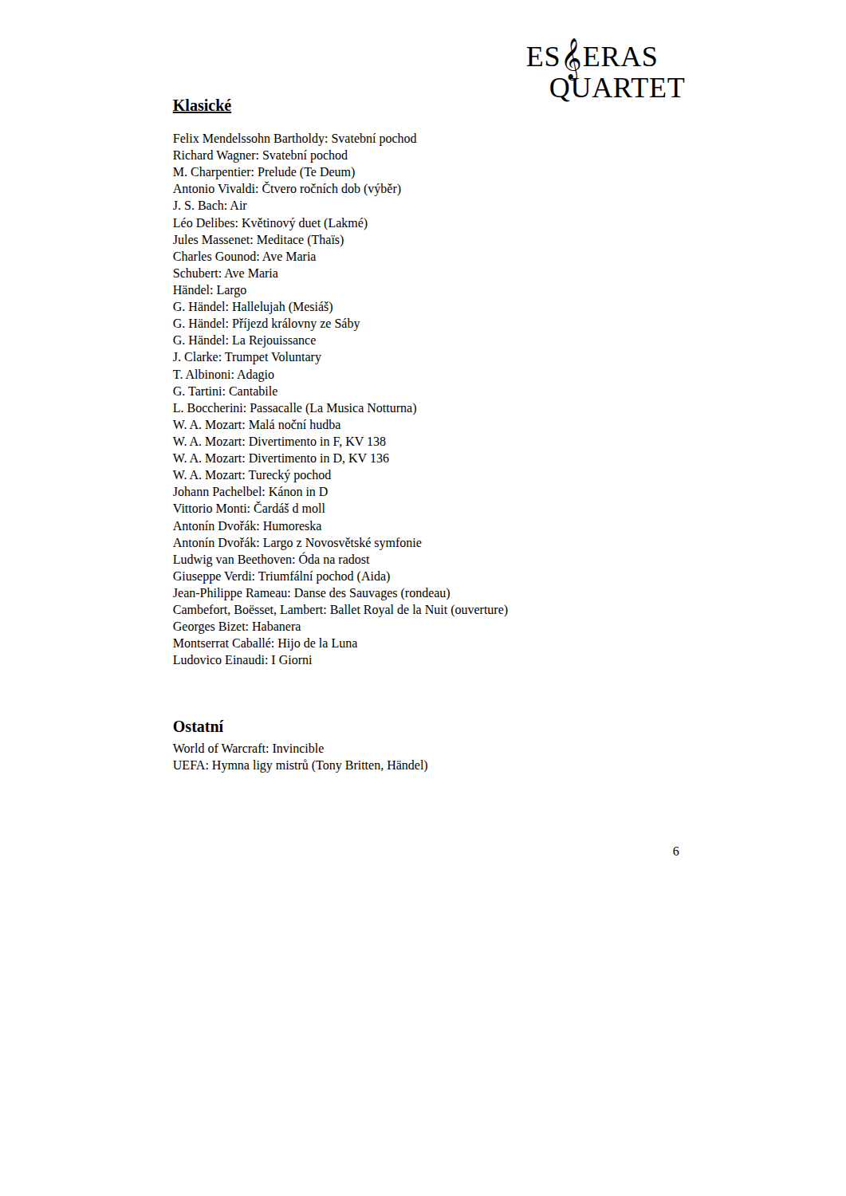ES𝄞ERAS
QUARTET
Klasické
Felix Mendelssohn Bartholdy: Svatební pochod
Richard Wagner: Svatební pochod
M. Charpentier: Prelude (Te Deum)
Antonio Vivaldi: Čtvero ročních dob (výběr)
J. S. Bach: Air
Léo Delibes: Květinový duet (Lakmé)
Jules Massenet: Meditace (Thaïs)
Charles Gounod: Ave Maria
Schubert: Ave Maria
Händel: Largo
G. Händel: Hallelujah (Mesiáš)
G. Händel: Příjezd královny ze Sáby
G. Händel: La Rejouissance
J. Clarke: Trumpet Voluntary
T. Albinoni: Adagio
G. Tartini: Cantabile
L. Boccherini: Passacalle (La Musica Notturna)
W. A. Mozart: Malá noční hudba
W. A. Mozart: Divertimento in F, KV 138
W. A. Mozart: Divertimento in D, KV 136
W. A. Mozart: Turecký pochod
Johann Pachelbel: Kánon in D
Vittorio Monti: Čardáš d moll
Antonín Dvořák: Humoreska
Antonín Dvořák: Largo z Novosvětské symfonie
Ludwig van Beethoven: Óda na radost
Giuseppe Verdi: Triumfální pochod (Aida)
Jean-Philippe Rameau: Danse des Sauvages (rondeau)
Cambefort, Boësset, Lambert: Ballet Royal de la Nuit (ouverture)
Georges Bizet: Habanera
Montserrat Caballé: Hijo de la Luna
Ludovico Einaudi: I Giorni
Ostatní
World of Warcraft: Invincible
UEFA: Hymna ligy mistrů (Tony Britten, Händel)
6